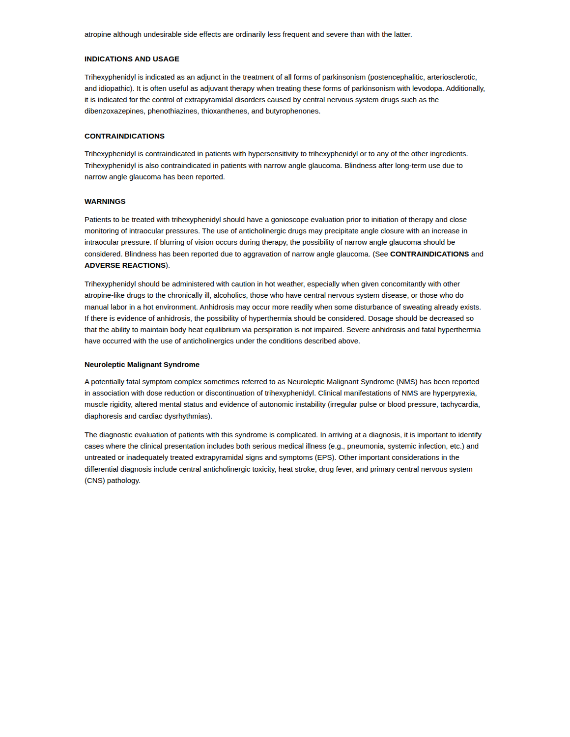atropine although undesirable side effects are ordinarily less frequent and severe than with the latter.
Indications and Usage
Trihexyphenidyl is indicated as an adjunct in the treatment of all forms of parkinsonism (postencephalitic, arteriosclerotic, and idiopathic). It is often useful as adjuvant therapy when treating these forms of parkinsonism with levodopa. Additionally, it is indicated for the control of extrapyramidal disorders caused by central nervous system drugs such as the dibenzoxazepines, phenothiazines, thioxanthenes, and butyrophenones.
Contraindications
Trihexyphenidyl is contraindicated in patients with hypersensitivity to trihexyphenidyl or to any of the other ingredients. Trihexyphenidyl is also contraindicated in patients with narrow angle glaucoma. Blindness after long-term use due to narrow angle glaucoma has been reported.
Warnings
Patients to be treated with trihexyphenidyl should have a gonioscope evaluation prior to initiation of therapy and close monitoring of intraocular pressures. The use of anticholinergic drugs may precipitate angle closure with an increase in intraocular pressure. If blurring of vision occurs during therapy, the possibility of narrow angle glaucoma should be considered. Blindness has been reported due to aggravation of narrow angle glaucoma. (See CONTRAINDICATIONS and ADVERSE REACTIONS).
Trihexyphenidyl should be administered with caution in hot weather, especially when given concomitantly with other atropine-like drugs to the chronically ill, alcoholics, those who have central nervous system disease, or those who do manual labor in a hot environment. Anhidrosis may occur more readily when some disturbance of sweating already exists. If there is evidence of anhidrosis, the possibility of hyperthermia should be considered. Dosage should be decreased so that the ability to maintain body heat equilibrium via perspiration is not impaired. Severe anhidrosis and fatal hyperthermia have occurred with the use of anticholinergics under the conditions described above.
Neuroleptic Malignant Syndrome
A potentially fatal symptom complex sometimes referred to as Neuroleptic Malignant Syndrome (NMS) has been reported in association with dose reduction or discontinuation of trihexyphenidyl. Clinical manifestations of NMS are hyperpyrexia, muscle rigidity, altered mental status and evidence of autonomic instability (irregular pulse or blood pressure, tachycardia, diaphoresis and cardiac dysrhythmias).
The diagnostic evaluation of patients with this syndrome is complicated. In arriving at a diagnosis, it is important to identify cases where the clinical presentation includes both serious medical illness (e.g., pneumonia, systemic infection, etc.) and untreated or inadequately treated extrapyramidal signs and symptoms (EPS). Other important considerations in the differential diagnosis include central anticholinergic toxicity, heat stroke, drug fever, and primary central nervous system (CNS) pathology.